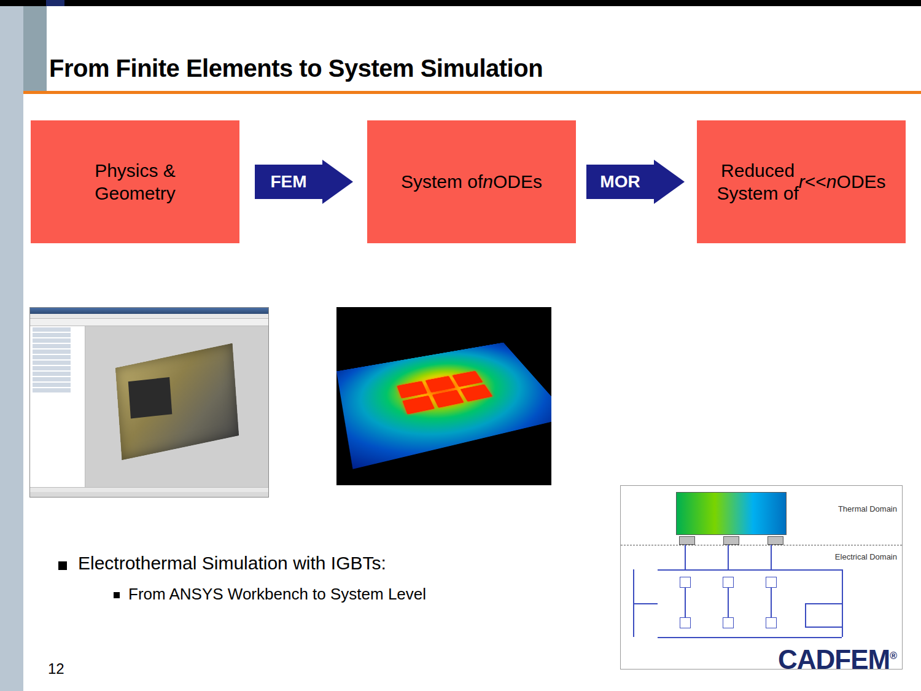From Finite Elements to System Simulation
Physics &
Geometry
FEM
System of
n ODEs
MOR
Reduced
System of
r << n ODEs
Thermal Domain
Electrical Domain
Electrothermal Simulation with IGBTs:
From ANSYS Workbench to System Level
12
CADFEM®